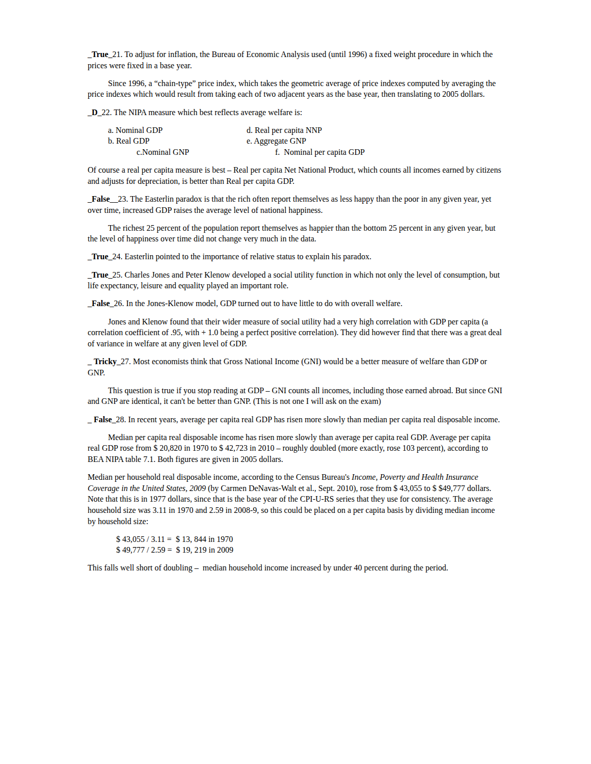_True_21. To adjust for inflation, the Bureau of Economic Analysis used (until 1996) a fixed weight procedure in which the prices were fixed in a base year.
Since 1996, a “chain-type” price index, which takes the geometric average of price indexes computed by averaging the price indexes which would result from taking each of two adjacent years as the base year, then translating to 2005 dollars.
_D_22. The NIPA measure which best reflects average welfare is:
a. Nominal GDPd. Real per capita NNP b. Real GDPe. Aggregate GNP c.Nominal GNPf. Nominal per capita GDP
Of course a real per capita measure is best – Real per capita Net National Product, which counts all incomes earned by citizens and adjusts for depreciation, is better than Real per capita GDP.
_False__23. The Easterlin paradox is that the rich often report themselves as less happy than the poor in any given year, yet over time, increased GDP raises the average level of national happiness.
The richest 25 percent of the population report themselves as happier than the bottom 25 percent in any given year, but the level of happiness over time did not change very much in the data.
_True_24. Easterlin pointed to the importance of relative status to explain his paradox.
_True_25. Charles Jones and Peter Klenow developed a social utility function in which not only the level of consumption, but life expectancy, leisure and equality played an important role.
_False_26. In the Jones-Klenow model, GDP turned out to have little to do with overall welfare.
Jones and Klenow found that their wider measure of social utility had a very high correlation with GDP per capita (a correlation coefficient of .95, with + 1.0 being a perfect positive correlation). They did however find that there was a great deal of variance in welfare at any given level of GDP.
_ Tricky_27. Most economists think that Gross National Income (GNI) would be a better measure of welfare than GDP or GNP.
This question is true if you stop reading at GDP – GNI counts all incomes, including those earned abroad. But since GNI and GNP are identical, it can't be better than GNP. (This is not one I will ask on the exam)
_ False_28. In recent years, average per capita real GDP has risen more slowly than median per capita real disposable income.
Median per capita real disposable income has risen more slowly than average per capita real GDP. Average per capita real GDP rose from $ 20,820 in 1970 to $ 42,723 in 2010 – roughly doubled (more exactly, rose 103 percent), according to BEA NIPA table 7.1. Both figures are given in 2005 dollars.
Median per household real disposable income, according to the Census Bureau's Income, Poverty and Health Insurance Coverage in the United States, 2009 (by Carmen DeNavas-Walt et al., Sept. 2010), rose from $ 43,055 to $ $49,777 dollars. Note that this is in 1977 dollars, since that is the base year of the CPI-U-RS series that they use for consistency. The average household size was 3.11 in 1970 and 2.59 in 2008-9, so this could be placed on a per capita basis by dividing median income by household size:
$ 43,055 / 3.11 = $ 13, 844 in 1970 $ 49,777 / 2.59 = $ 19, 219 in 2009
This falls well short of doubling – median household income increased by under 40 percent during the period.